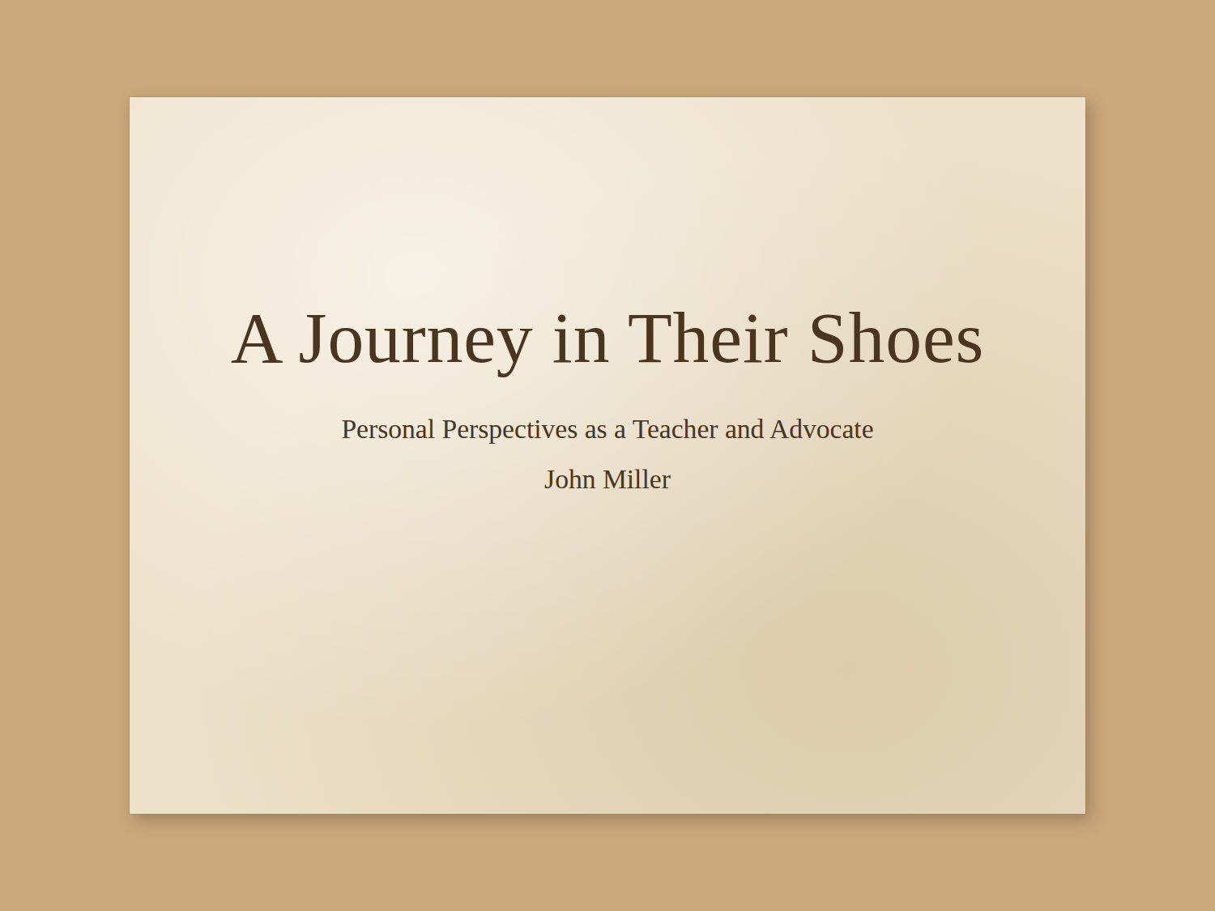A Journey in Their Shoes
Personal Perspectives as a Teacher and Advocate John Miller